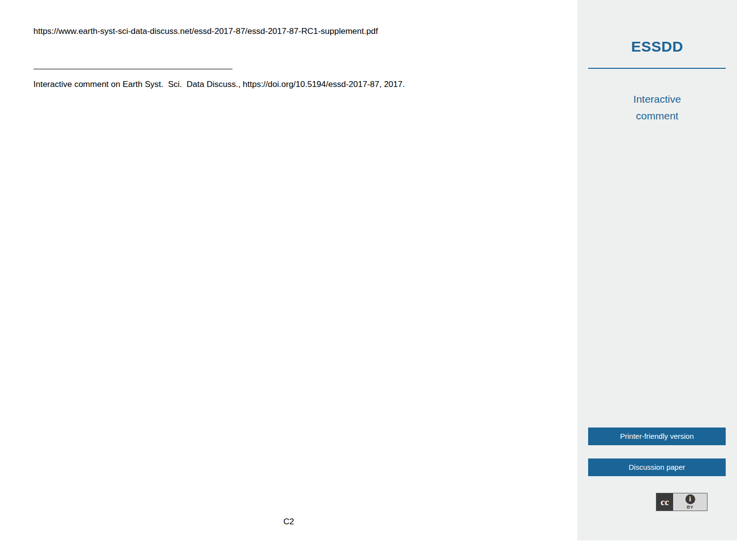https://www.earth-syst-sci-data-discuss.net/essd-2017-87/essd-2017-87-RC1-supplement.pdf
Interactive comment on Earth Syst. Sci. Data Discuss., https://doi.org/10.5194/essd-2017-87, 2017.
C2
ESSDD
Interactive
comment
Printer-friendly version Discussion paper
cc
i
BY